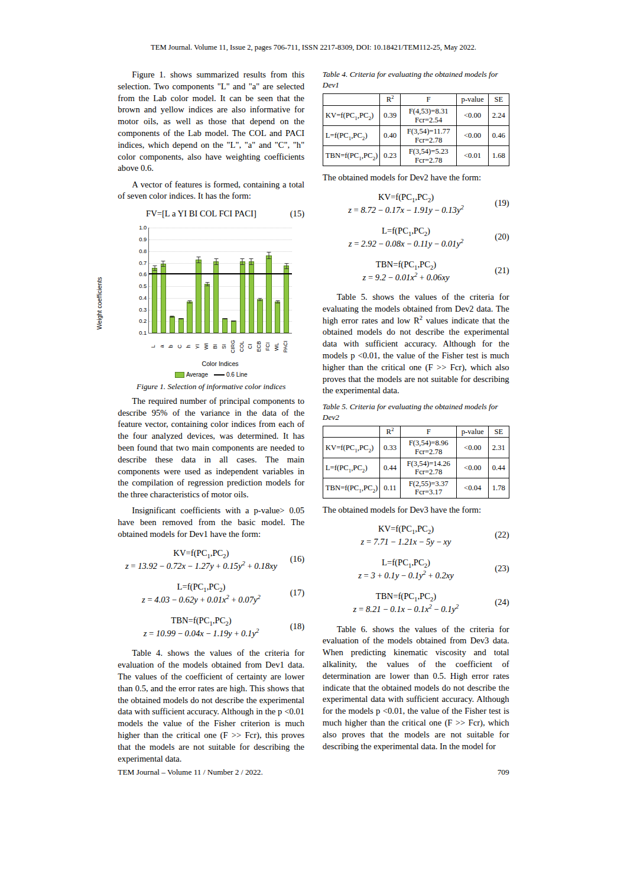TEM Journal. Volume 11, Issue 2, pages 706-711, ISSN 2217-8309, DOI: 10.18421/TEM112-25, May 2022.
Figure 1. shows summarized results from this selection. Two components "L" and "a" are selected from the Lab color model. It can be seen that the brown and yellow indices are also informative for motor oils, as well as those that depend on the components of the Lab model. The COL and PACI indices, which depend on the "L", "a" and "C", "h" color components, also have weighting coefficients above 0.6.
A vector of features is formed, containing a total of seven color indices. It has the form:
FV=[L a YI BI COL FCI PACI] (15)
Weight coefficients
1.0 0.9 0.8 0.7 0.6 0.5 0.4 0.3 0.2 0.1
LabChYI WI BI SI CIRG COL CI ECB FCI WL PACI
Color Indices
Average 0.6 Line
Figure 1. Selection of informative color indices
The required number of principal components to describe 95% of the variance in the data of the feature vector, containing color indices from each of the four analyzed devices, was determined. It has been found that two main components are needed to describe these data in all cases. The main components were used as independent variables in the compilation of regression prediction models for the three characteristics of motor oils.
Insignificant coefficients with a p-value> 0.05 have been removed from the basic model. The obtained models for Dev1 have the form:
KV=f(PC1,PC2) z = 13.92 − 0.72x − 1.27y + 0.15y2 + 0.18xy (16)
L=f(PC1,PC2) z = 4.03 − 0.62y + 0.01x2 + 0.07y2 (17)
TBN=f(PC1,PC2) z = 10.99 − 0.04x − 1.19y + 0.1y2 (18)
Table 4. shows the values of the criteria for evaluation of the models obtained from Dev1 data. The values of the coefficient of certainty are lower than 0.5, and the error rates are high. This shows that the obtained models do not describe the experimental data with sufficient accuracy. Although in the p <0.01 models the value of the Fisher criterion is much higher than the critical one (F >> Fcr), this proves that the models are not suitable for describing the experimental data.
Table 4. Criteria for evaluating the obtained models for Dev1
| | R 2 | F | p-value | SE |
| --- | --- | --- | --- | --- |
| KV=f(PC 1 ,PC 2 ) | 0.39 | F(4,53)=8.31 Fcr=2.54 | <0.00 | 2.24 |
| L=f(PC 1 ,PC 2 ) | 0.40 | F(3,54)=11.77 Fcr=2.78 | <0.00 | 0.46 |
| TBN=f(PC 1 ,PC 2 ) | 0.23 | F(3,54)=5.23 Fcr=2.78 | <0.01 | 1.68 |
The obtained models for Dev2 have the form:
KV=f(PC1,PC2) z = 8.72 − 0.17x − 1.91y − 0.13y2 (19)
L=f(PC1,PC2) z = 2.92 − 0.08x − 0.11y − 0.01y2 (20)
TBN=f(PC1,PC2) z = 9.2 − 0.01x2 + 0.06xy (21)
Table 5. shows the values of the criteria for evaluating the models obtained from Dev2 data. The high error rates and low R2 values indicate that the obtained models do not describe the experimental data with sufficient accuracy. Although for the models p <0.01, the value of the Fisher test is much higher than the critical one (F >> Fcr), which also proves that the models are not suitable for describing the experimental data.
Table 5. Criteria for evaluating the obtained models for Dev2
| | R 2 | F | p-value | SE |
| --- | --- | --- | --- | --- |
| KV=f(PC 1 ,PC 2 ) | 0.33 | F(3,54)=8.96 Fcr=2.78 | <0.00 | 2.31 |
| L=f(PC 1 ,PC 2 ) | 0.44 | F(3,54)=14.26 Fcr=2.78 | <0.00 | 0.44 |
| TBN=f(PC 1 ,PC 2 ) | 0.11 | F(2,55)=3.37 Fcr=3.17 | <0.04 | 1.78 |
The obtained models for Dev3 have the form:
KV=f(PC1,PC2) z = 7.71 − 1.21x − 5y − xy (22)
L=f(PC1,PC2) z = 3 + 0.1y − 0.1y2 + 0.2xy (23)
TBN=f(PC1,PC2) z = 8.21 − 0.1x − 0.1x2 − 0.1y2 (24)
Table 6. shows the values of the criteria for evaluation of the models obtained from Dev3 data. When predicting kinematic viscosity and total alkalinity, the values of the coefficient of determination are lower than 0.5. High error rates indicate that the obtained models do not describe the experimental data with sufficient accuracy. Although for the models p <0.01, the value of the Fisher test is much higher than the critical one (F >> Fcr), which also proves that the models are not suitable for describing the experimental data. In the model for
TEM Journal – Volume 11 / Number 2 / 2022. 709